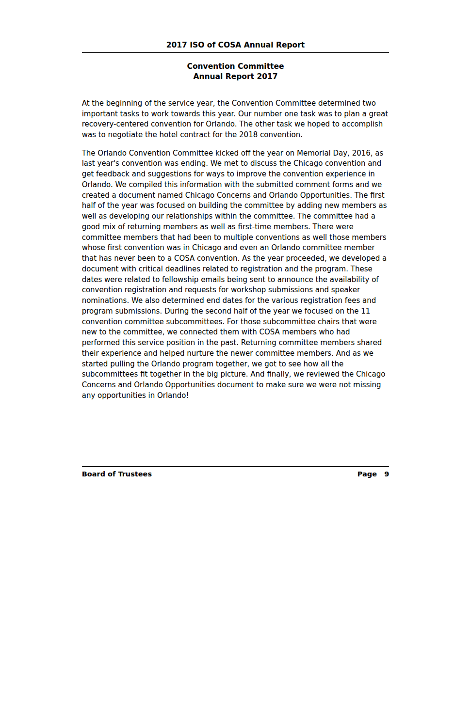2017 ISO of COSA Annual Report
Convention Committee
Annual Report 2017
At the beginning of the service year, the Convention Committee determined two important tasks to work towards this year. Our number one task was to plan a great recovery-centered convention for Orlando. The other task we hoped to accomplish was to negotiate the hotel contract for the 2018 convention.
The Orlando Convention Committee kicked off the year on Memorial Day, 2016, as last year's convention was ending. We met to discuss the Chicago convention and get feedback and suggestions for ways to improve the convention experience in Orlando. We compiled this information with the submitted comment forms and we created a document named Chicago Concerns and Orlando Opportunities. The first half of the year was focused on building the committee by adding new members as well as developing our relationships within the committee. The committee had a good mix of returning members as well as first-time members. There were committee members that had been to multiple conventions as well those members whose first convention was in Chicago and even an Orlando committee member that has never been to a COSA convention. As the year proceeded, we developed a document with critical deadlines related to registration and the program. These dates were related to fellowship emails being sent to announce the availability of convention registration and requests for workshop submissions and speaker nominations. We also determined end dates for the various registration fees and program submissions. During the second half of the year we focused on the 11 convention committee subcommittees. For those subcommittee chairs that were new to the committee, we connected them with COSA members who had performed this service position in the past. Returning committee members shared their experience and helped nurture the newer committee members. And as we started pulling the Orlando program together, we got to see how all the subcommittees fit together in the big picture. And finally, we reviewed the Chicago Concerns and Orlando Opportunities document to make sure we were not missing any opportunities in Orlando!
Board of Trustees Page 9